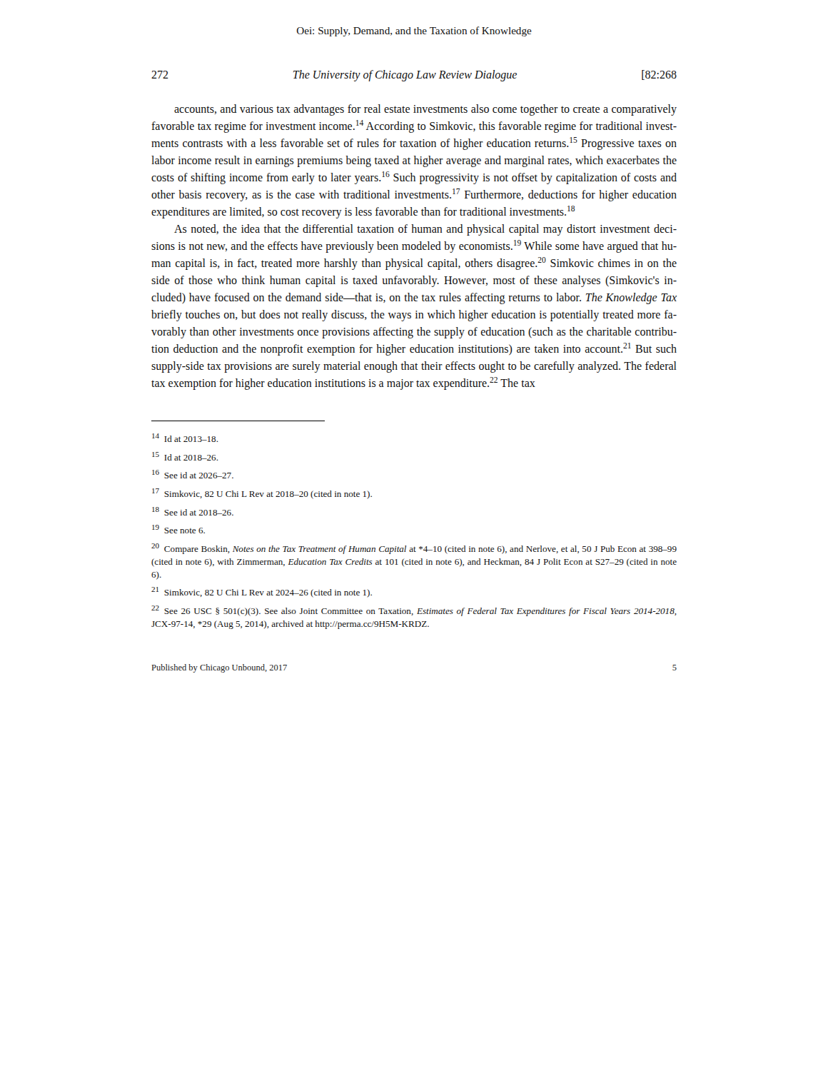Oei: Supply, Demand, and the Taxation of Knowledge
272 The University of Chicago Law Review Dialogue [82:268
accounts, and various tax advantages for real estate investments also come together to create a comparatively favorable tax regime for investment income.14 According to Simkovic, this favorable regime for traditional investments contrasts with a less favorable set of rules for taxation of higher education returns.15 Progressive taxes on labor income result in earnings premiums being taxed at higher average and marginal rates, which exacerbates the costs of shifting income from early to later years.16 Such progressivity is not offset by capitalization of costs and other basis recovery, as is the case with traditional investments.17 Furthermore, deductions for higher education expenditures are limited, so cost recovery is less favorable than for traditional investments.18
As noted, the idea that the differential taxation of human and physical capital may distort investment decisions is not new, and the effects have previously been modeled by economists.19 While some have argued that human capital is, in fact, treated more harshly than physical capital, others disagree.20 Simkovic chimes in on the side of those who think human capital is taxed unfavorably. However, most of these analyses (Simkovic's included) have focused on the demand side—that is, on the tax rules affecting returns to labor. The Knowledge Tax briefly touches on, but does not really discuss, the ways in which higher education is potentially treated more favorably than other investments once provisions affecting the supply of education (such as the charitable contribution deduction and the nonprofit exemption for higher education institutions) are taken into account.21 But such supply-side tax provisions are surely material enough that their effects ought to be carefully analyzed. The federal tax exemption for higher education institutions is a major tax expenditure.22 The tax
14 Id at 2013–18.
15 Id at 2018–26.
16 See id at 2026–27.
17 Simkovic, 82 U Chi L Rev at 2018–20 (cited in note 1).
18 See id at 2018–26.
19 See note 6.
20 Compare Boskin, Notes on the Tax Treatment of Human Capital at *4–10 (cited in note 6), and Nerlove, et al, 50 J Pub Econ at 398–99 (cited in note 6), with Zimmerman, Education Tax Credits at 101 (cited in note 6), and Heckman, 84 J Polit Econ at S27–29 (cited in note 6).
21 Simkovic, 82 U Chi L Rev at 2024–26 (cited in note 1).
22 See 26 USC § 501(c)(3). See also Joint Committee on Taxation, Estimates of Federal Tax Expenditures for Fiscal Years 2014-2018, JCX-97-14, *29 (Aug 5, 2014), archived at http://perma.cc/9H5M-KRDZ.
Published by Chicago Unbound, 2017 5